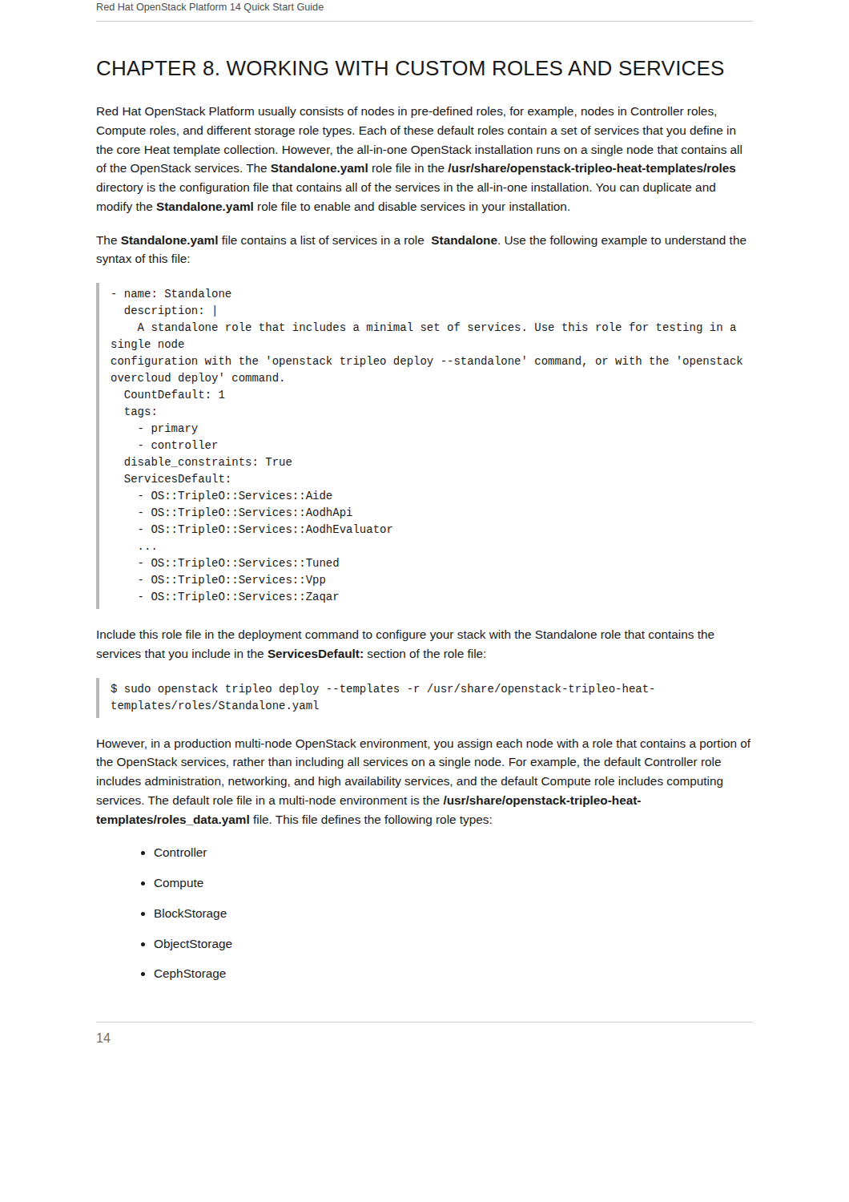Red Hat OpenStack Platform 14 Quick Start Guide
CHAPTER 8. WORKING WITH CUSTOM ROLES AND SERVICES
Red Hat OpenStack Platform usually consists of nodes in pre-defined roles, for example, nodes in Controller roles, Compute roles, and different storage role types. Each of these default roles contain a set of services that you define in the core Heat template collection. However, the all-in-one OpenStack installation runs on a single node that contains all of the OpenStack services. The Standalone.yaml role file in the /usr/share/openstack-tripleo-heat-templates/roles directory is the configuration file that contains all of the services in the all-in-one installation. You can duplicate and modify the Standalone.yaml role file to enable and disable services in your installation.
The Standalone.yaml file contains a list of services in a role Standalone. Use the following example to understand the syntax of this file:
- name: Standalone
  description: |
    A standalone role that includes a minimal set of services. Use this role for testing in a single node
configuration with the 'openstack tripleo deploy --standalone' command, or with the 'openstack
overcloud deploy' command.
  CountDefault: 1
  tags:
    - primary
    - controller
  disable_constraints: True
  ServicesDefault:
    - OS::TripleO::Services::Aide
    - OS::TripleO::Services::AodhApi
    - OS::TripleO::Services::AodhEvaluator
    ...
    - OS::TripleO::Services::Tuned
    - OS::TripleO::Services::Vpp
    - OS::TripleO::Services::Zaqar
Include this role file in the deployment command to configure your stack with the Standalone role that contains the services that you include in the ServicesDefault: section of the role file:
$ sudo openstack tripleo deploy --templates -r /usr/share/openstack-tripleo-heat-templates/roles/Standalone.yaml
However, in a production multi-node OpenStack environment, you assign each node with a role that contains a portion of the OpenStack services, rather than including all services on a single node. For example, the default Controller role includes administration, networking, and high availability services, and the default Compute role includes computing services. The default role file in a multi-node environment is the /usr/share/openstack-tripleo-heat-templates/roles_data.yaml file. This file defines the following role types:
Controller
Compute
BlockStorage
ObjectStorage
CephStorage
14